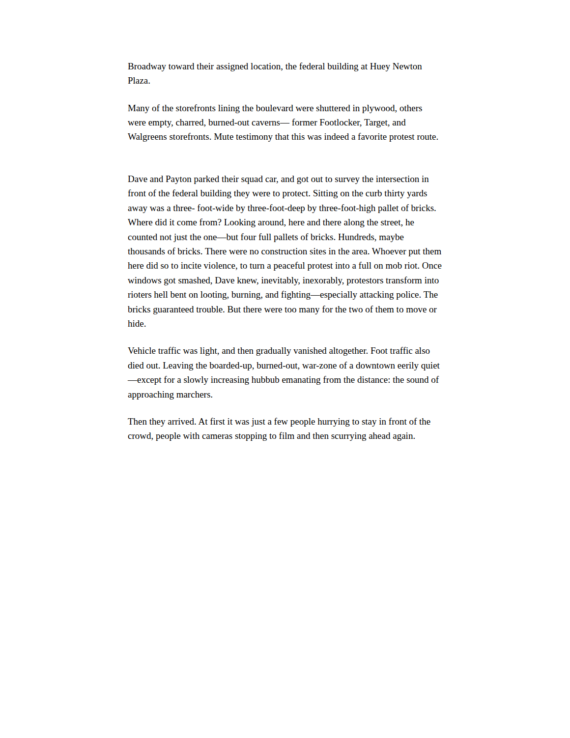Broadway toward their assigned location, the federal building at Huey Newton Plaza.
Many of the storefronts lining the boulevard were shuttered in plywood, others were empty, charred, burned-out caverns— former Footlocker, Target, and Walgreens storefronts. Mute testimony that this was indeed a favorite protest route.
Dave and Payton parked their squad car, and got out to survey the intersection in front of the federal building they were to protect. Sitting on the curb thirty yards away was a three- foot-wide by three-foot-deep by three-foot-high pallet of bricks. Where did it come from? Looking around, here and there along the street, he counted not just the one—but four full pallets of bricks. Hundreds, maybe thousands of bricks. There were no construction sites in the area. Whoever put them here did so to incite violence, to turn a peaceful protest into a full on mob riot. Once windows got smashed, Dave knew, inevitably, inexorably, protestors transform into rioters hell bent on looting, burning, and fighting—especially attacking police. The bricks guaranteed trouble. But there were too many for the two of them to move or hide.
Vehicle traffic was light, and then gradually vanished altogether. Foot traffic also died out. Leaving the boarded-up, burned-out, war-zone of a downtown eerily quiet—except for a slowly increasing hubbub emanating from the distance: the sound of approaching marchers.
Then they arrived. At first it was just a few people hurrying to stay in front of the crowd, people with cameras stopping to film and then scurrying ahead again.